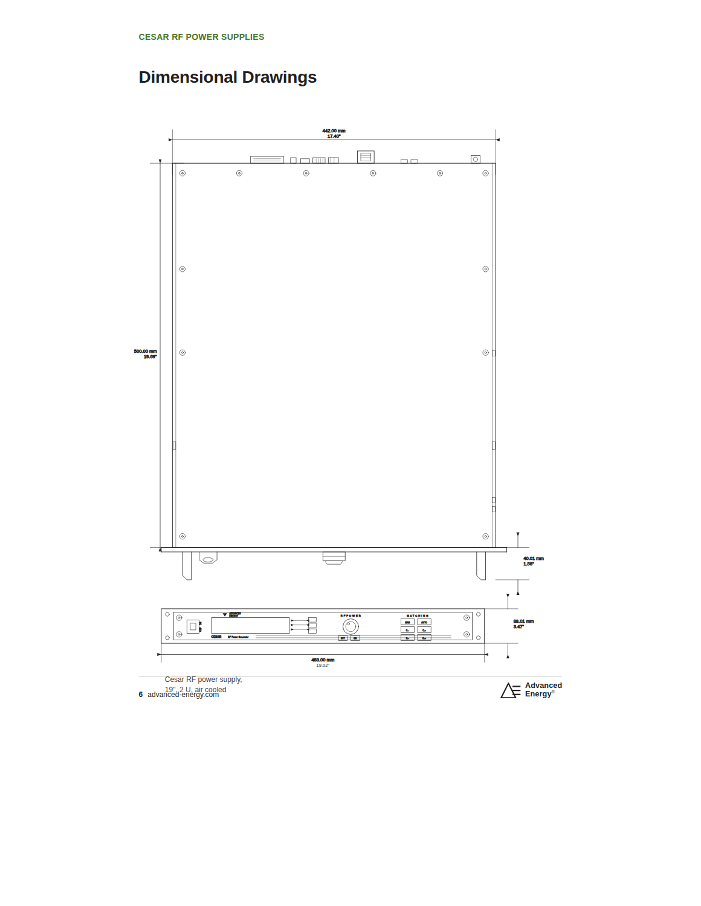CESAR RF POWER SUPPLIES
Dimensional Drawings
442.00 mm 17.40" 500.00 mm 19.69" 40.01 mm 1.58" ON OFF R F P O W E R OFF ON M A T C H I N G MAN AUTO C₁- C₁+ C₂- C₂+ ADVANCED ENERGY CESAR RF Power Generator 88.01 mm 3.47" 483.00 mm 19.02"
Cesar RF power supply,
19", 2 U, air cooled
6 advanced-energy.com
Advanced
Energy®